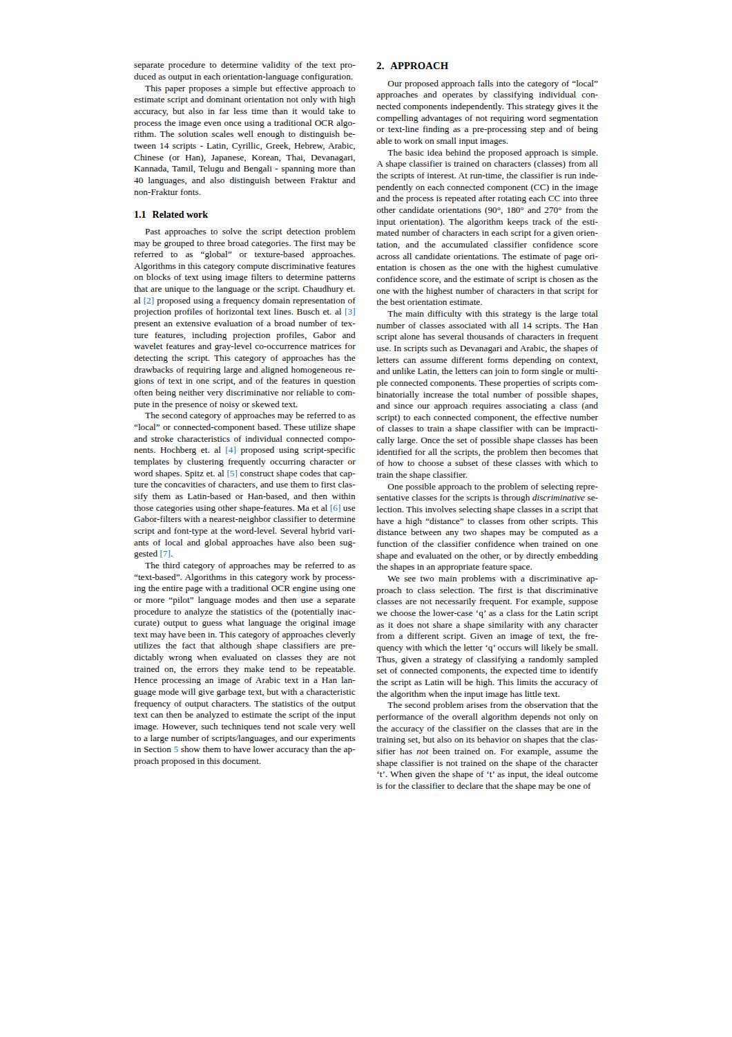separate procedure to determine validity of the text produced as output in each orientation-language configuration.
This paper proposes a simple but effective approach to estimate script and dominant orientation not only with high accuracy, but also in far less time than it would take to process the image even once using a traditional OCR algorithm. The solution scales well enough to distinguish between 14 scripts - Latin, Cyrillic, Greek, Hebrew, Arabic, Chinese (or Han), Japanese, Korean, Thai, Devanagari, Kannada, Tamil, Telugu and Bengali - spanning more than 40 languages, and also distinguish between Fraktur and non-Fraktur fonts.
1.1 Related work
Past approaches to solve the script detection problem may be grouped to three broad categories. The first may be referred to as “global” or texture-based approaches. Algorithms in this category compute discriminative features on blocks of text using image filters to determine patterns that are unique to the language or the script. Chaudhury et. al [2] proposed using a frequency domain representation of projection profiles of horizontal text lines. Busch et. al [3] present an extensive evaluation of a broad number of texture features, including projection profiles, Gabor and wavelet features and gray-level co-occurrence matrices for detecting the script. This category of approaches has the drawbacks of requiring large and aligned homogeneous regions of text in one script, and of the features in question often being neither very discriminative nor reliable to compute in the presence of noisy or skewed text.
The second category of approaches may be referred to as “local” or connected-component based. These utilize shape and stroke characteristics of individual connected components. Hochberg et. al [4] proposed using script-specific templates by clustering frequently occurring character or word shapes. Spitz et. al [5] construct shape codes that capture the concavities of characters, and use them to first classify them as Latin-based or Han-based, and then within those categories using other shape-features. Ma et al [6] use Gabor-filters with a nearest-neighbor classifier to determine script and font-type at the word-level. Several hybrid variants of local and global approaches have also been suggested [7].
The third category of approaches may be referred to as “text-based”. Algorithms in this category work by processing the entire page with a traditional OCR engine using one or more “pilot” language modes and then use a separate procedure to analyze the statistics of the (potentially inaccurate) output to guess what language the original image text may have been in. This category of approaches cleverly utilizes the fact that although shape classifiers are predictably wrong when evaluated on classes they are not trained on, the errors they make tend to be repeatable. Hence processing an image of Arabic text in a Han language mode will give garbage text, but with a characteristic frequency of output characters. The statistics of the output text can then be analyzed to estimate the script of the input image. However, such techniques tend not scale very well to a large number of scripts/languages, and our experiments in Section 5 show them to have lower accuracy than the approach proposed in this document.
2. APPROACH
Our proposed approach falls into the category of “local” approaches and operates by classifying individual connected components independently. This strategy gives it the compelling advantages of not requiring word segmentation or text-line finding as a pre-processing step and of being able to work on small input images.
The basic idea behind the proposed approach is simple. A shape classifier is trained on characters (classes) from all the scripts of interest. At run-time, the classifier is run independently on each connected component (CC) in the image and the process is repeated after rotating each CC into three other candidate orientations (90°, 180° and 270° from the input orientation). The algorithm keeps track of the estimated number of characters in each script for a given orientation, and the accumulated classifier confidence score across all candidate orientations. The estimate of page orientation is chosen as the one with the highest cumulative confidence score, and the estimate of script is chosen as the one with the highest number of characters in that script for the best orientation estimate.
The main difficulty with this strategy is the large total number of classes associated with all 14 scripts. The Han script alone has several thousands of characters in frequent use. In scripts such as Devanagari and Arabic, the shapes of letters can assume different forms depending on context, and unlike Latin, the letters can join to form single or multiple connected components. These properties of scripts combinatorially increase the total number of possible shapes, and since our approach requires associating a class (and script) to each connected component, the effective number of classes to train a shape classifier with can be impractically large. Once the set of possible shape classes has been identified for all the scripts, the problem then becomes that of how to choose a subset of these classes with which to train the shape classifier.
One possible approach to the problem of selecting representative classes for the scripts is through discriminative selection. This involves selecting shape classes in a script that have a high “distance” to classes from other scripts. This distance between any two shapes may be computed as a function of the classifier confidence when trained on one shape and evaluated on the other, or by directly embedding the shapes in an appropriate feature space.
We see two main problems with a discriminative approach to class selection. The first is that discriminative classes are not necessarily frequent. For example, suppose we choose the lower-case ‘q’ as a class for the Latin script as it does not share a shape similarity with any character from a different script. Given an image of text, the frequency with which the letter ‘q’ occurs will likely be small. Thus, given a strategy of classifying a randomly sampled set of connected components, the expected time to identify the script as Latin will be high. This limits the accuracy of the algorithm when the input image has little text.
The second problem arises from the observation that the performance of the overall algorithm depends not only on the accuracy of the classifier on the classes that are in the training set, but also on its behavior on shapes that the classifier has not been trained on. For example, assume the shape classifier is not trained on the shape of the character ‘t’. When given the shape of ‘t’ as input, the ideal outcome is for the classifier to declare that the shape may be one of